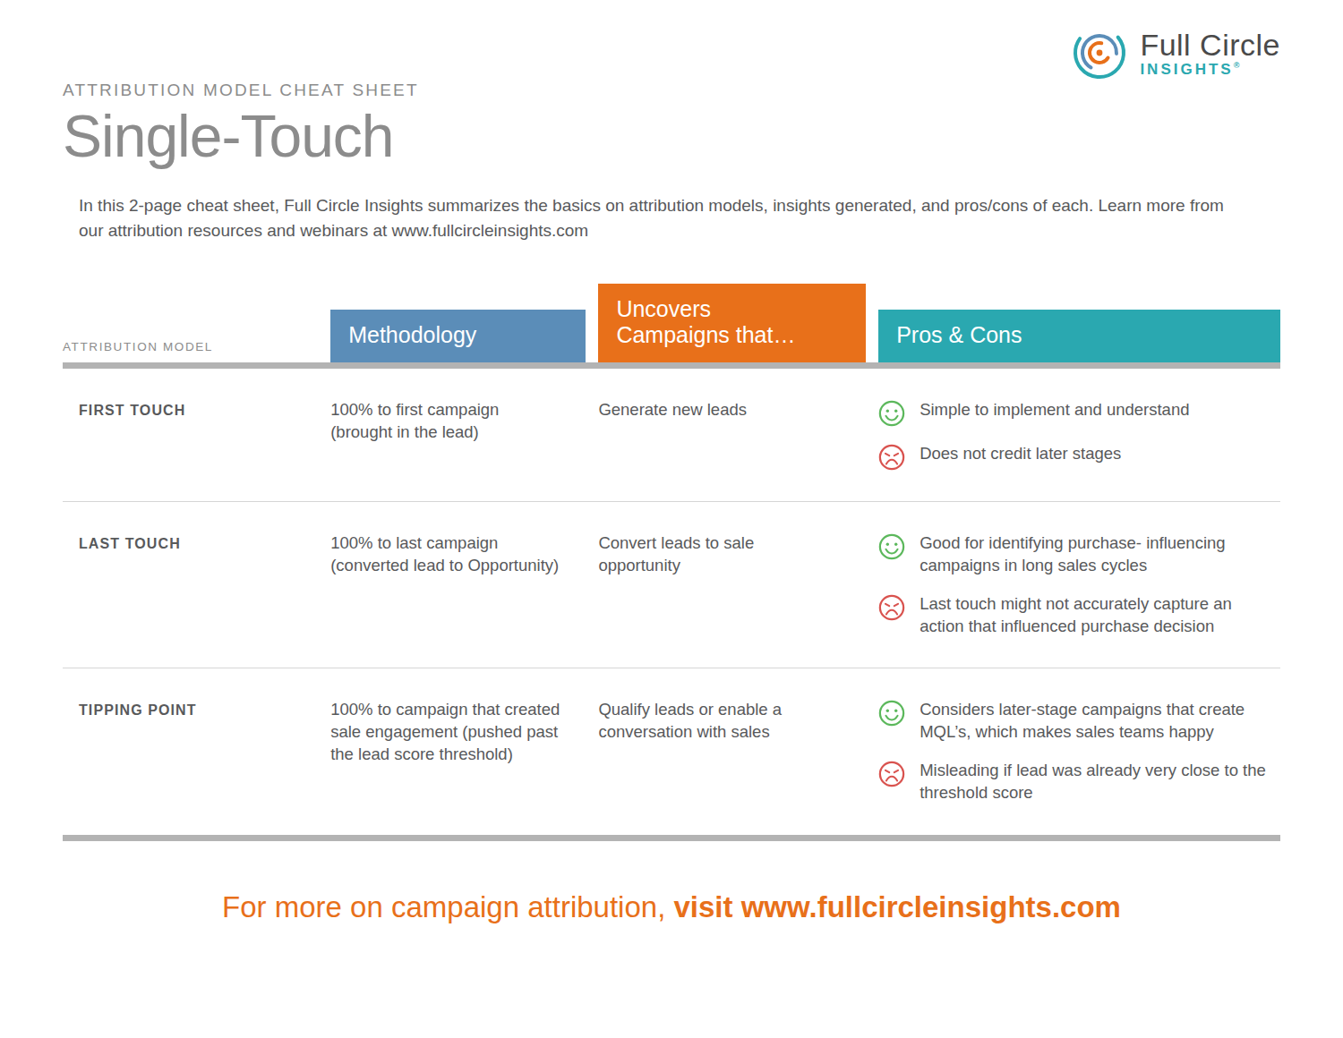Full Circle
INSIGHTS®
Attribution Model Cheat Sheet
Single-Touch
In this 2-page cheat sheet, Full Circle Insights summarizes the basics on attribution models, insights generated, and pros/cons of each. Learn more from our attribution resources and webinars at www.fullcircleinsights.com
| Attribution Model | Methodology | Uncovers Campaigns that… | Pros & Cons |
| --- | --- | --- | --- |
| First Touch | 100% to first campaign (brought in the lead) | Generate new leads | Simple to implement and understand Does not credit later stages |
| Last Touch | 100% to last campaign (converted lead to Opportunity) | Convert leads to sale opportunity | Good for identifying purchase- influencing campaigns in long sales cycles Last touch might not accurately capture an action that influenced purchase decision |
| Tipping Point | 100% to campaign that created sale engagement (pushed past the lead score threshold) | Qualify leads or enable a conversation with sales | Considers later-stage campaigns that create MQL’s, which makes sales teams happy Misleading if lead was already very close to the threshold score |
For more on campaign attribution, visit www.fullcircleinsights.com